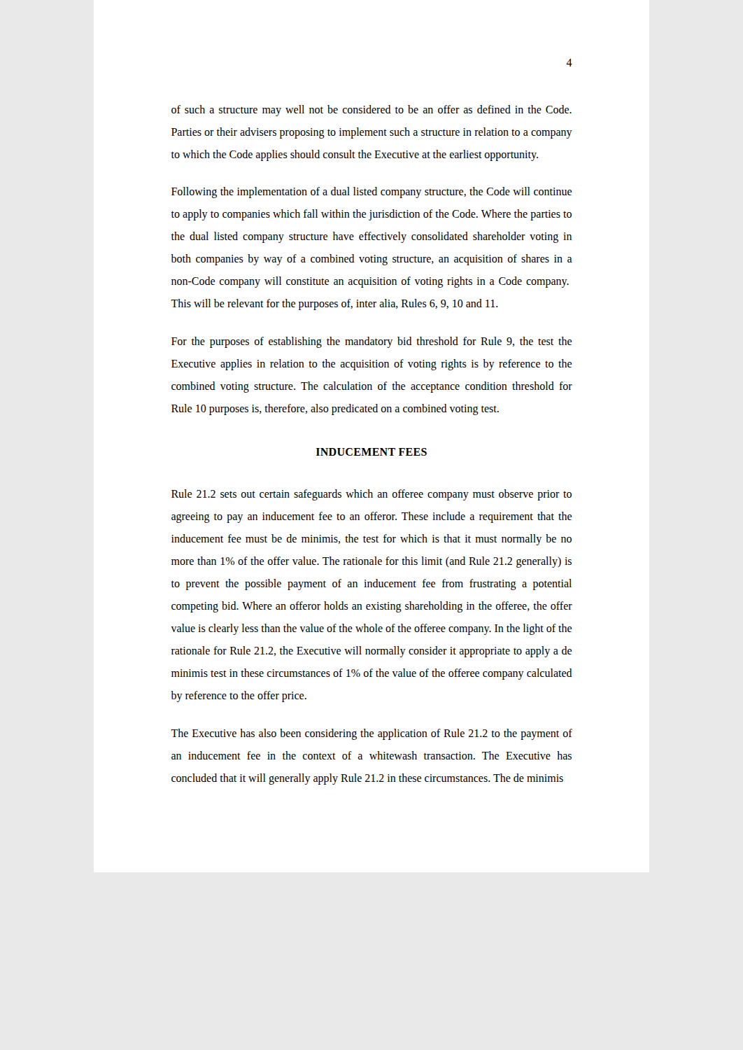4
of such a structure may well not be considered to be an offer as defined in the Code. Parties or their advisers proposing to implement such a structure in relation to a company to which the Code applies should consult the Executive at the earliest opportunity.
Following the implementation of a dual listed company structure, the Code will continue to apply to companies which fall within the jurisdiction of the Code. Where the parties to the dual listed company structure have effectively consolidated shareholder voting in both companies by way of a combined voting structure, an acquisition of shares in a non-Code company will constitute an acquisition of voting rights in a Code company. This will be relevant for the purposes of, inter alia, Rules 6, 9, 10 and 11.
For the purposes of establishing the mandatory bid threshold for Rule 9, the test the Executive applies in relation to the acquisition of voting rights is by reference to the combined voting structure. The calculation of the acceptance condition threshold for Rule 10 purposes is, therefore, also predicated on a combined voting test.
INDUCEMENT FEES
Rule 21.2 sets out certain safeguards which an offeree company must observe prior to agreeing to pay an inducement fee to an offeror. These include a requirement that the inducement fee must be de minimis, the test for which is that it must normally be no more than 1% of the offer value. The rationale for this limit (and Rule 21.2 generally) is to prevent the possible payment of an inducement fee from frustrating a potential competing bid. Where an offeror holds an existing shareholding in the offeree, the offer value is clearly less than the value of the whole of the offeree company. In the light of the rationale for Rule 21.2, the Executive will normally consider it appropriate to apply a de minimis test in these circumstances of 1% of the value of the offeree company calculated by reference to the offer price.
The Executive has also been considering the application of Rule 21.2 to the payment of an inducement fee in the context of a whitewash transaction. The Executive has concluded that it will generally apply Rule 21.2 in these circumstances. The de minimis